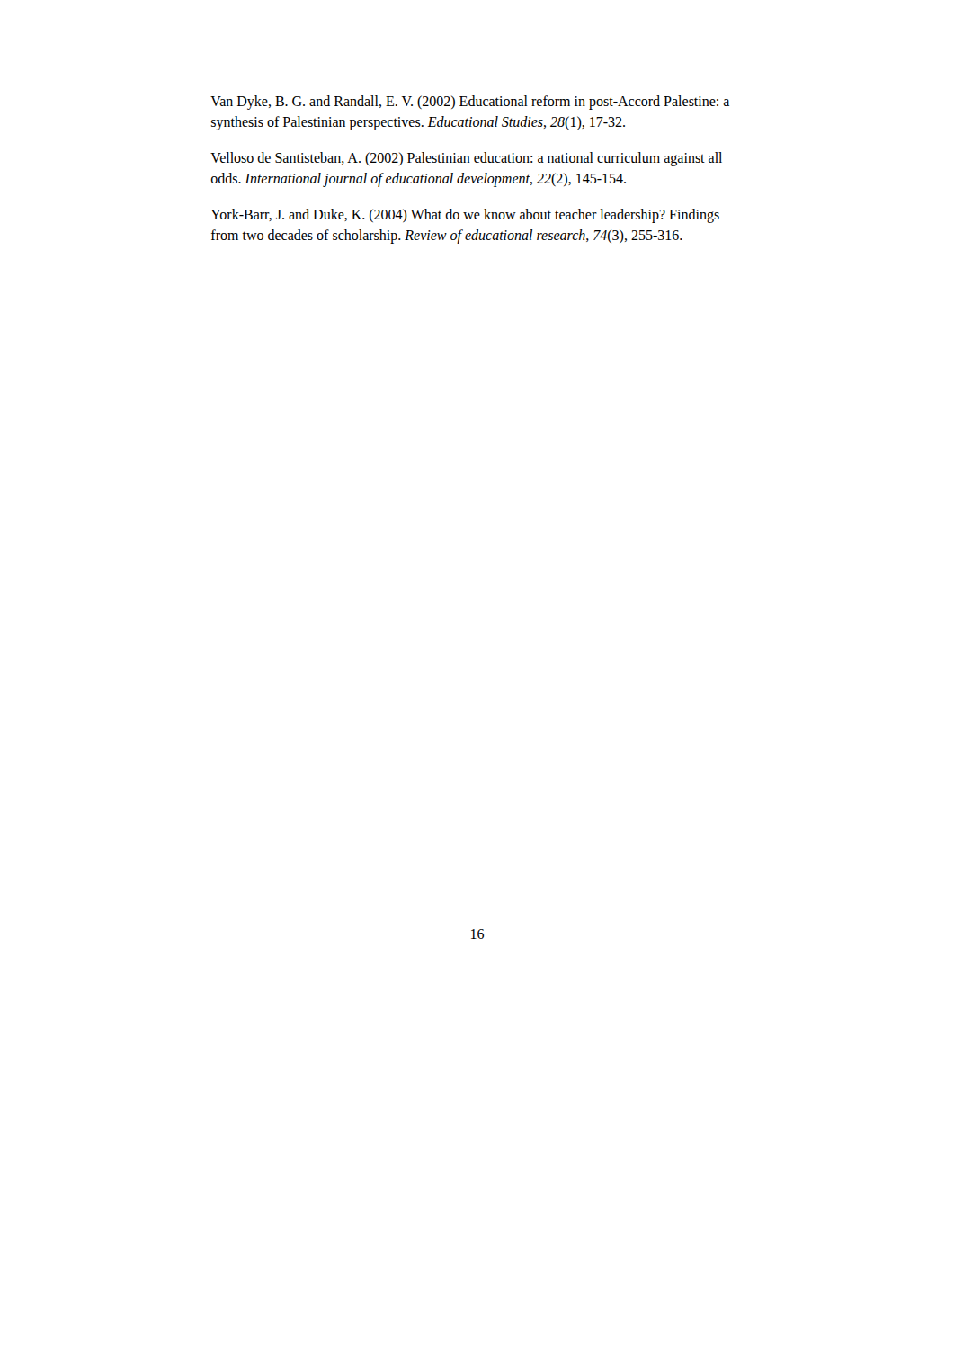Van Dyke, B. G. and Randall, E. V. (2002) Educational reform in post-Accord Palestine: a synthesis of Palestinian perspectives. Educational Studies, 28(1), 17-32.
Velloso de Santisteban, A. (2002) Palestinian education: a national curriculum against all odds. International journal of educational development, 22(2), 145-154.
York-Barr, J. and Duke, K. (2004) What do we know about teacher leadership? Findings from two decades of scholarship. Review of educational research, 74(3), 255-316.
16